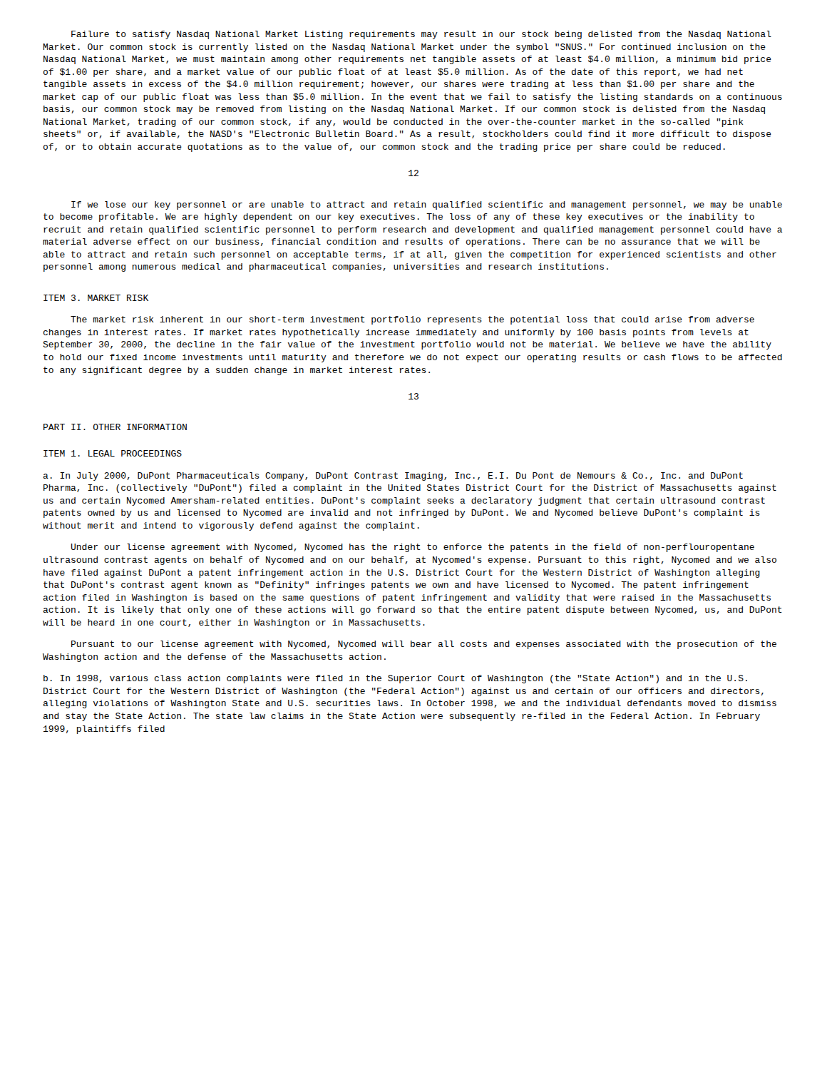Failure to satisfy Nasdaq National Market Listing requirements may result in our stock being delisted from the Nasdaq National Market. Our common stock is currently listed on the Nasdaq National Market under the symbol "SNUS." For continued inclusion on the Nasdaq National Market, we must maintain among other requirements net tangible assets of at least $4.0 million, a minimum bid price of $1.00 per share, and a market value of our public float of at least $5.0 million. As of the date of this report, we had net tangible assets in excess of the $4.0 million requirement; however, our shares were trading at less than $1.00 per share and the market cap of our public float was less than $5.0 million. In the event that we fail to satisfy the listing standards on a continuous basis, our common stock may be removed from listing on the Nasdaq National Market. If our common stock is delisted from the Nasdaq National Market, trading of our common stock, if any, would be conducted in the over-the-counter market in the so-called "pink sheets" or, if available, the NASD's "Electronic Bulletin Board." As a result, stockholders could find it more difficult to dispose of, or to obtain accurate quotations as to the value of, our common stock and the trading price per share could be reduced.
12
If we lose our key personnel or are unable to attract and retain qualified scientific and management personnel, we may be unable to become profitable. We are highly dependent on our key executives. The loss of any of these key executives or the inability to recruit and retain qualified scientific personnel to perform research and development and qualified management personnel could have a material adverse effect on our business, financial condition and results of operations. There can be no assurance that we will be able to attract and retain such personnel on acceptable terms, if at all, given the competition for experienced scientists and other personnel among numerous medical and pharmaceutical companies, universities and research institutions.
ITEM 3. MARKET RISK
The market risk inherent in our short-term investment portfolio represents the potential loss that could arise from adverse changes in interest rates. If market rates hypothetically increase immediately and uniformly by 100 basis points from levels at September 30, 2000, the decline in the fair value of the investment portfolio would not be material. We believe we have the ability to hold our fixed income investments until maturity and therefore we do not expect our operating results or cash flows to be affected to any significant degree by a sudden change in market interest rates.
13
PART II. OTHER INFORMATION
ITEM 1. LEGAL PROCEEDINGS
a. In July 2000, DuPont Pharmaceuticals Company, DuPont Contrast Imaging, Inc., E.I. Du Pont de Nemours & Co., Inc. and DuPont Pharma, Inc. (collectively "DuPont") filed a complaint in the United States District Court for the District of Massachusetts against us and certain Nycomed Amersham-related entities. DuPont's complaint seeks a declaratory judgment that certain ultrasound contrast patents owned by us and licensed to Nycomed are invalid and not infringed by DuPont. We and Nycomed believe DuPont's complaint is without merit and intend to vigorously defend against the complaint.
Under our license agreement with Nycomed, Nycomed has the right to enforce the patents in the field of non-perflouropentane ultrasound contrast agents on behalf of Nycomed and on our behalf, at Nycomed's expense. Pursuant to this right, Nycomed and we also have filed against DuPont a patent infringement action in the U.S. District Court for the Western District of Washington alleging that DuPont's contrast agent known as "Definity" infringes patents we own and have licensed to Nycomed. The patent infringement action filed in Washington is based on the same questions of patent infringement and validity that were raised in the Massachusetts action. It is likely that only one of these actions will go forward so that the entire patent dispute between Nycomed, us, and DuPont will be heard in one court, either in Washington or in Massachusetts.
Pursuant to our license agreement with Nycomed, Nycomed will bear all costs and expenses associated with the prosecution of the Washington action and the defense of the Massachusetts action.
b. In 1998, various class action complaints were filed in the Superior Court of Washington (the "State Action") and in the U.S. District Court for the Western District of Washington (the "Federal Action") against us and certain of our officers and directors, alleging violations of Washington State and U.S. securities laws. In October 1998, we and the individual defendants moved to dismiss and stay the State Action. The state law claims in the State Action were subsequently re-filed in the Federal Action. In February 1999, plaintiffs filed